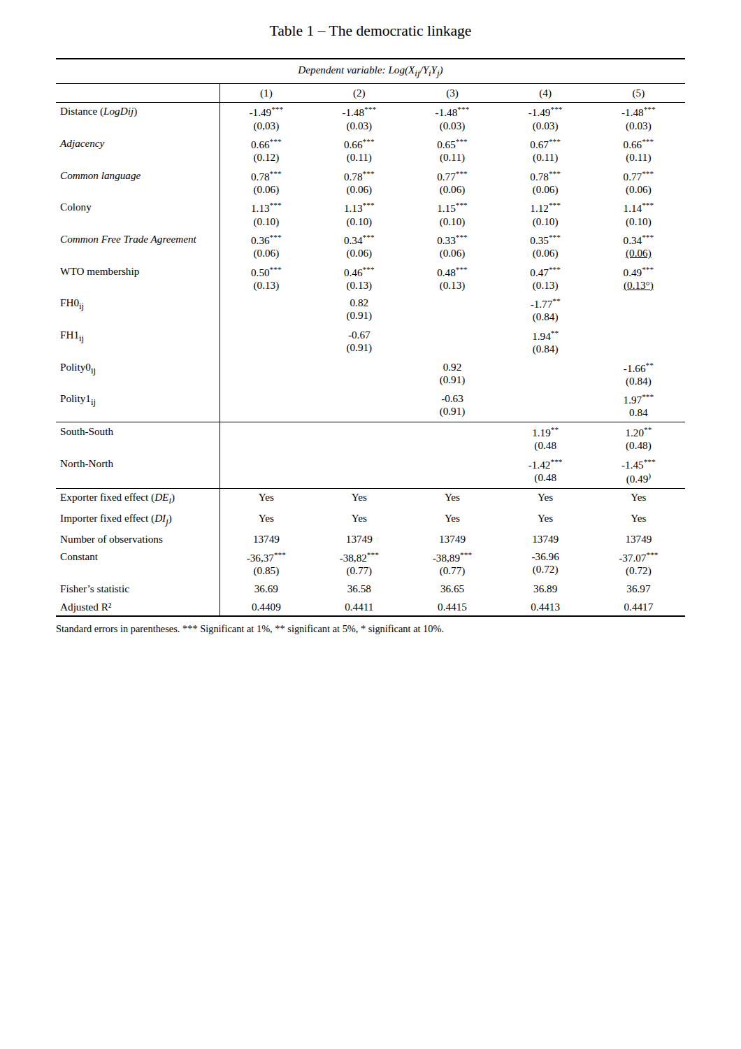Table 1 – The democratic linkage
Dependent variable: Log(X ij /Y i Y j )
| | (1) | (2) | (3) | (4) | (5) |
| Distance ( LogDij ) | -1.49 *** (0,03) | -1.48 *** (0.03) | -1.48 *** (0.03) | -1.49 *** (0.03) | -1.48 *** (0.03) |
| Adjacency | 0.66 *** (0.12) | 0.66 *** (0.11) | 0.65 *** (0.11) | 0.67 *** (0.11) | 0.66 *** (0.11) |
| Common language | 0.78 *** (0.06) | 0.78 *** (0.06) | 0.77 *** (0.06) | 0.78 *** (0.06) | 0.77 *** (0.06) |
| Colony | 1.13 *** (0.10) | 1.13 *** (0.10) | 1.15 *** (0.10) | 1.12 *** (0.10) | 1.14 *** (0.10) |
| Common Free Trade Agreement | 0.36 *** (0.06) | 0.34 *** (0.06) | 0.33 *** (0.06) | 0.35 *** (0.06) | 0.34 *** (0.06) |
| WTO membership | 0.50 *** (0.13) | 0.46 *** (0.13) | 0.48 *** (0.13) | 0.47 *** (0.13) | 0.49 *** (0.13°) |
| FH0 ij | | 0.82 (0.91) | | -1.77 ** (0.84) | |
| FH1 ij | | -0.67 (0.91) | | 1.94 ** (0.84) | |
| Polity0 ij | | | 0.92 (0.91) | | -1.66 ** (0.84) |
| Polity1 ij | | | -0.63 (0.91) | | 1.97 *** 0.84 |
| South-South | | | | 1.19 ** (0.48 | 1.20 ** (0.48) |
| North-North | | | | -1.42 *** (0.48 | -1.45 *** (0.49 ) |
| Exporter fixed effect ( DE i ) | Yes | Yes | Yes | Yes | Yes |
| Importer fixed effect ( DI j ) | Yes | Yes | Yes | Yes | Yes |
| Number of observations | 13749 | 13749 | 13749 | 13749 | 13749 |
| Constant | -36,37 *** (0.85) | -38,82 *** (0.77) | -38,89 *** (0.77) | -36.96 (0.72) | -37.07 *** (0.72) |
| Fisher’s statistic | 36.69 | 36.58 | 36.65 | 36.89 | 36.97 |
| Adjusted R² | 0.4409 | 0.4411 | 0.4415 | 0.4413 | 0.4417 |
Standard errors in parentheses. *** Significant at 1%, ** significant at 5%, * significant at 10%.